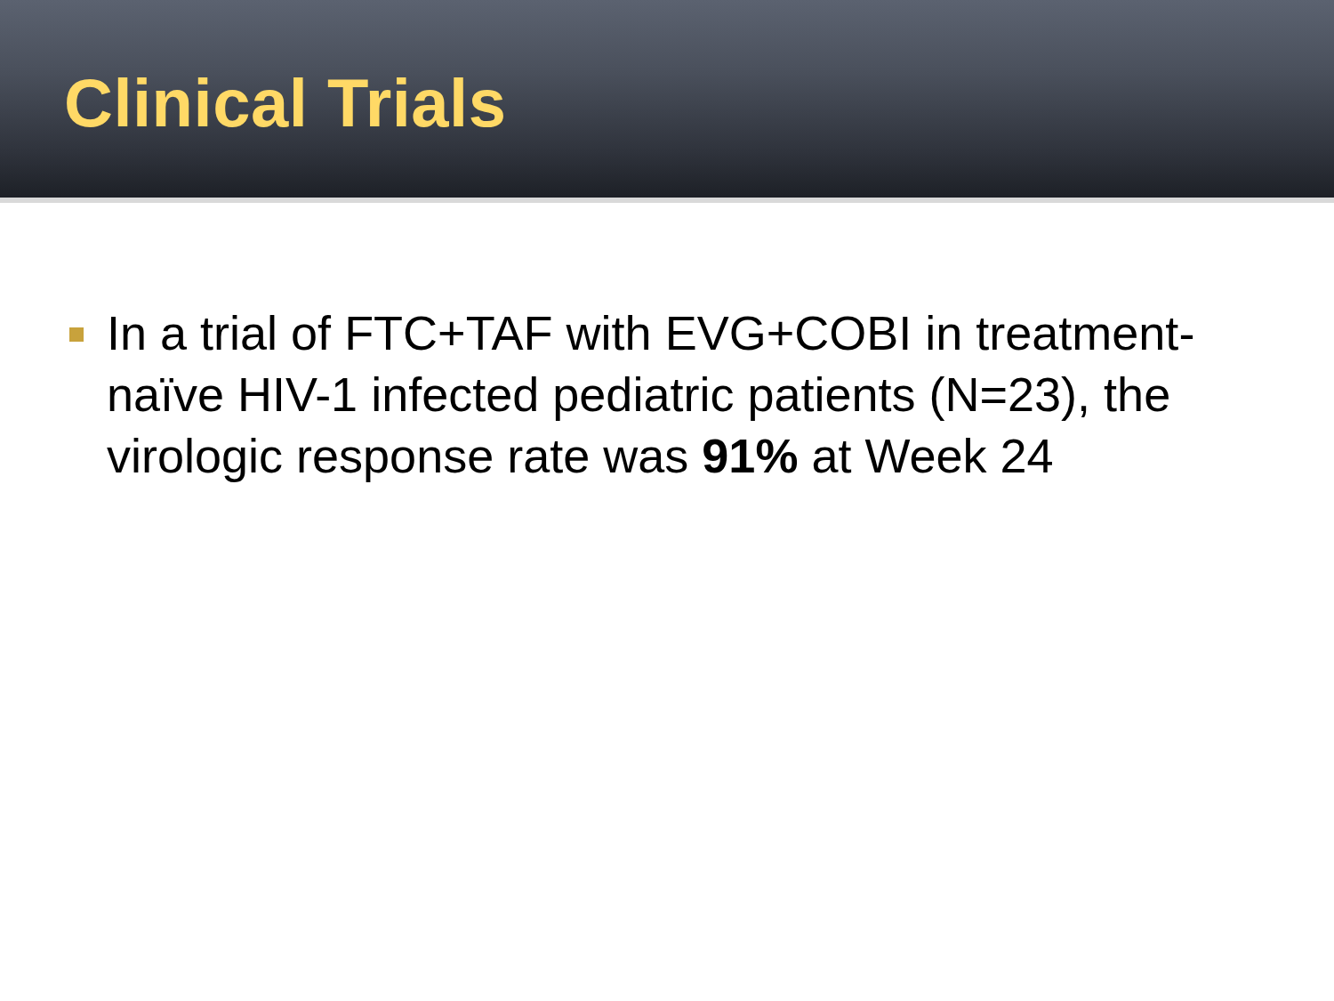Clinical Trials
In a trial of FTC+TAF with EVG+COBI in treatment-naïve HIV-1 infected pediatric patients (N=23), the virologic response rate was 91% at Week 24